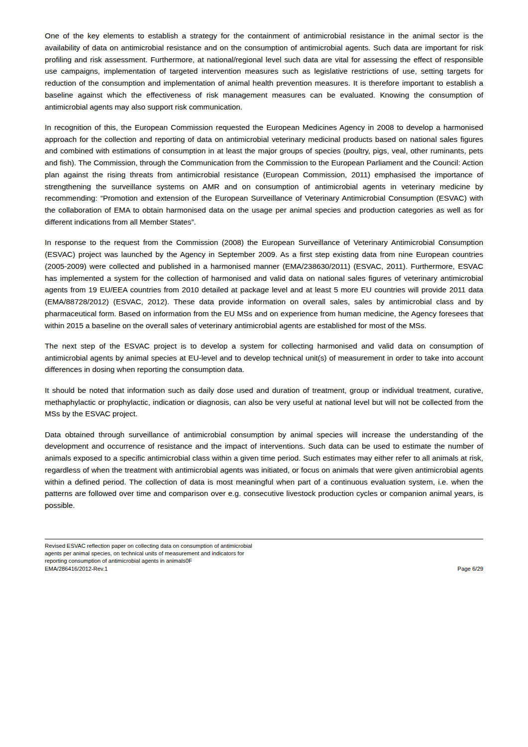One of the key elements to establish a strategy for the containment of antimicrobial resistance in the animal sector is the availability of data on antimicrobial resistance and on the consumption of antimicrobial agents. Such data are important for risk profiling and risk assessment. Furthermore, at national/regional level such data are vital for assessing the effect of responsible use campaigns, implementation of targeted intervention measures such as legislative restrictions of use, setting targets for reduction of the consumption and implementation of animal health prevention measures. It is therefore important to establish a baseline against which the effectiveness of risk management measures can be evaluated. Knowing the consumption of antimicrobial agents may also support risk communication.
In recognition of this, the European Commission requested the European Medicines Agency in 2008 to develop a harmonised approach for the collection and reporting of data on antimicrobial veterinary medicinal products based on national sales figures and combined with estimations of consumption in at least the major groups of species (poultry, pigs, veal, other ruminants, pets and fish). The Commission, through the Communication from the Commission to the European Parliament and the Council: Action plan against the rising threats from antimicrobial resistance (European Commission, 2011) emphasised the importance of strengthening the surveillance systems on AMR and on consumption of antimicrobial agents in veterinary medicine by recommending: “Promotion and extension of the European Surveillance of Veterinary Antimicrobial Consumption (ESVAC) with the collaboration of EMA to obtain harmonised data on the usage per animal species and production categories as well as for different indications from all Member States”.
In response to the request from the Commission (2008) the European Surveillance of Veterinary Antimicrobial Consumption (ESVAC) project was launched by the Agency in September 2009. As a first step existing data from nine European countries (2005-2009) were collected and published in a harmonised manner (EMA/238630/2011) (ESVAC, 2011). Furthermore, ESVAC has implemented a system for the collection of harmonised and valid data on national sales figures of veterinary antimicrobial agents from 19 EU/EEA countries from 2010 detailed at package level and at least 5 more EU countries will provide 2011 data (EMA/88728/2012) (ESVAC, 2012). These data provide information on overall sales, sales by antimicrobial class and by pharmaceutical form. Based on information from the EU MSs and on experience from human medicine, the Agency foresees that within 2015 a baseline on the overall sales of veterinary antimicrobial agents are established for most of the MSs.
The next step of the ESVAC project is to develop a system for collecting harmonised and valid data on consumption of antimicrobial agents by animal species at EU-level and to develop technical unit(s) of measurement in order to take into account differences in dosing when reporting the consumption data.
It should be noted that information such as daily dose used and duration of treatment, group or individual treatment, curative, methaphylactic or prophylactic, indication or diagnosis, can also be very useful at national level but will not be collected from the MSs by the ESVAC project.
Data obtained through surveillance of antimicrobial consumption by animal species will increase the understanding of the development and occurrence of resistance and the impact of interventions. Such data can be used to estimate the number of animals exposed to a specific antimicrobial class within a given time period. Such estimates may either refer to all animals at risk, regardless of when the treatment with antimicrobial agents was initiated, or focus on animals that were given antimicrobial agents within a defined period. The collection of data is most meaningful when part of a continuous evaluation system, i.e. when the patterns are followed over time and comparison over e.g. consecutive livestock production cycles or companion animal years, is possible.
Revised ESVAC reflection paper on collecting data on consumption of antimicrobial
agents per animal species, on technical units of measurement and indicators for
reporting consumption of antimicrobial agents in animals0F
EMA/286416/2012-Rev.1 Page 6/29